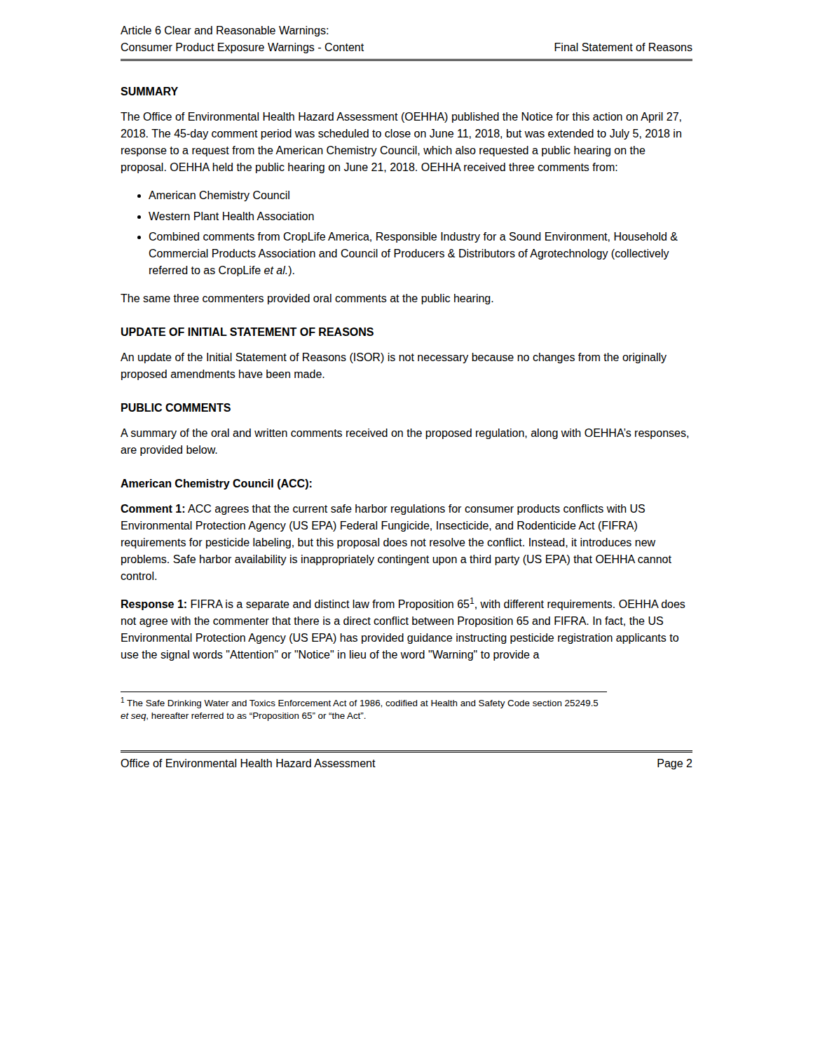Article 6 Clear and Reasonable Warnings:
Consumer Product Exposure Warnings - Content
Final Statement of Reasons
SUMMARY
The Office of Environmental Health Hazard Assessment (OEHHA) published the Notice for this action on April 27, 2018. The 45-day comment period was scheduled to close on June 11, 2018, but was extended to July 5, 2018 in response to a request from the American Chemistry Council, which also requested a public hearing on the proposal. OEHHA held the public hearing on June 21, 2018. OEHHA received three comments from:
American Chemistry Council
Western Plant Health Association
Combined comments from CropLife America, Responsible Industry for a Sound Environment, Household & Commercial Products Association and Council of Producers & Distributors of Agrotechnology (collectively referred to as CropLife et al.).
The same three commenters provided oral comments at the public hearing.
UPDATE OF INITIAL STATEMENT OF REASONS
An update of the Initial Statement of Reasons (ISOR) is not necessary because no changes from the originally proposed amendments have been made.
PUBLIC COMMENTS
A summary of the oral and written comments received on the proposed regulation, along with OEHHA’s responses, are provided below.
American Chemistry Council (ACC):
Comment 1: ACC agrees that the current safe harbor regulations for consumer products conflicts with US Environmental Protection Agency (US EPA) Federal Fungicide, Insecticide, and Rodenticide Act (FIFRA) requirements for pesticide labeling, but this proposal does not resolve the conflict. Instead, it introduces new problems. Safe harbor availability is inappropriately contingent upon a third party (US EPA) that OEHHA cannot control.
Response 1: FIFRA is a separate and distinct law from Proposition 651, with different requirements. OEHHA does not agree with the commenter that there is a direct conflict between Proposition 65 and FIFRA. In fact, the US Environmental Protection Agency (US EPA) has provided guidance instructing pesticide registration applicants to use the signal words "Attention" or "Notice" in lieu of the word "Warning" to provide a
1 The Safe Drinking Water and Toxics Enforcement Act of 1986, codified at Health and Safety Code section 25249.5 et seq, hereafter referred to as “Proposition 65” or “the Act”.
Office of Environmental Health Hazard Assessment
Page 2